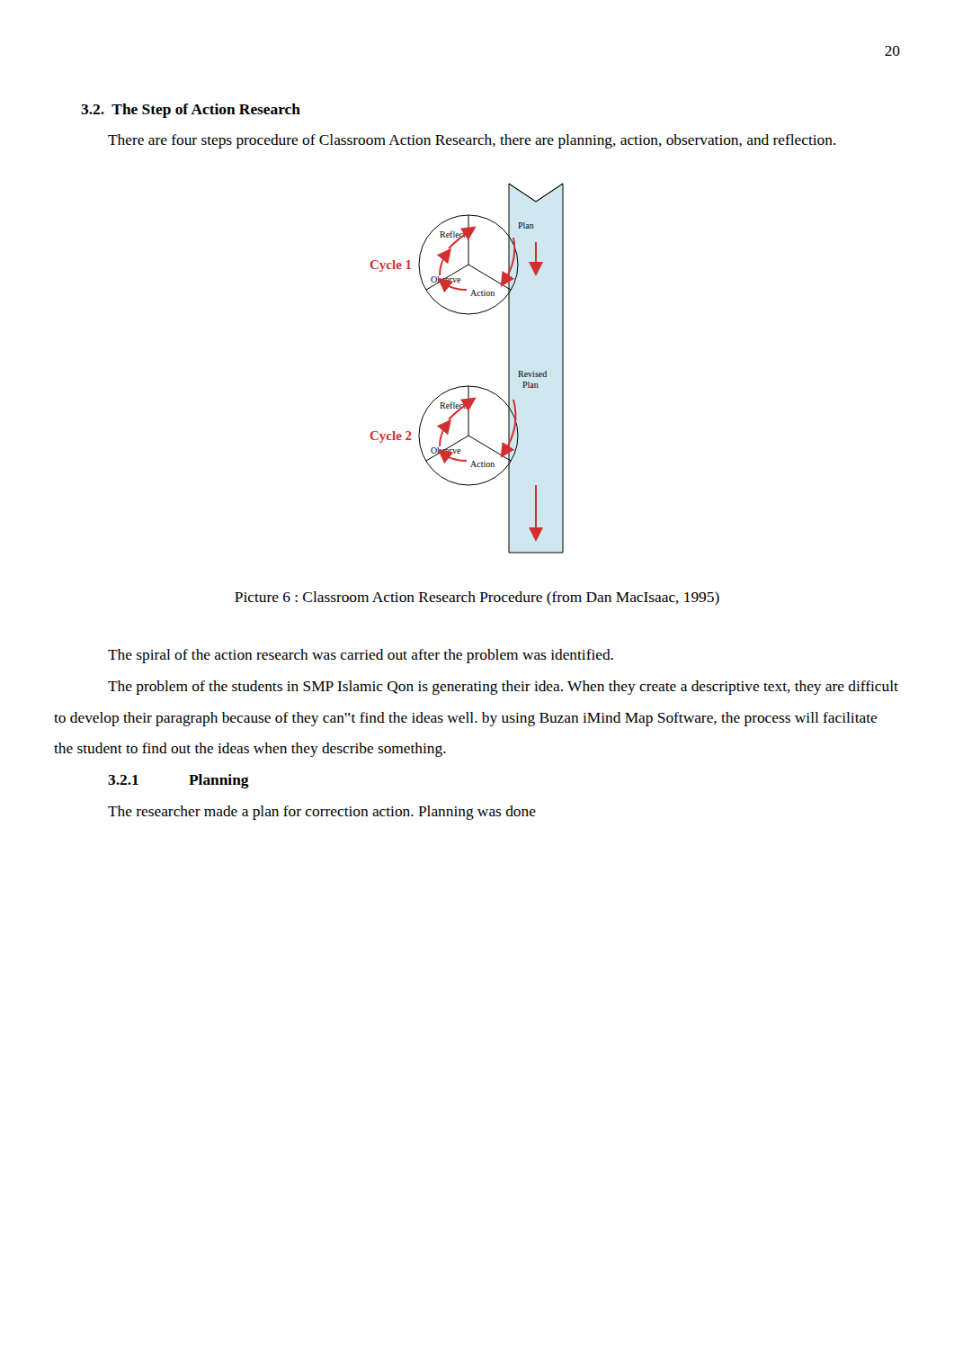20
3.2. The Step of Action Research
There are four steps procedure of Classroom Action Research, there are planning, action, observation, and reflection.
Cycle 1 Reflect Observe Action Plan Cycle 2 Reflect Observe Action Revised Plan
Picture 6 : Classroom Action Research Procedure (from Dan MacIsaac, 1995)
The spiral of the action research was carried out after the problem was identified.
The problem of the students in SMP Islamic Qon is generating their idea. When they create a descriptive text, they are difficult to develop their paragraph because of they can‟t find the ideas well. by using Buzan iMind Map Software, the process will facilitate the student to find out the ideas when they describe something.
3.2.1 Planning
The researcher made a plan for correction action. Planning was done